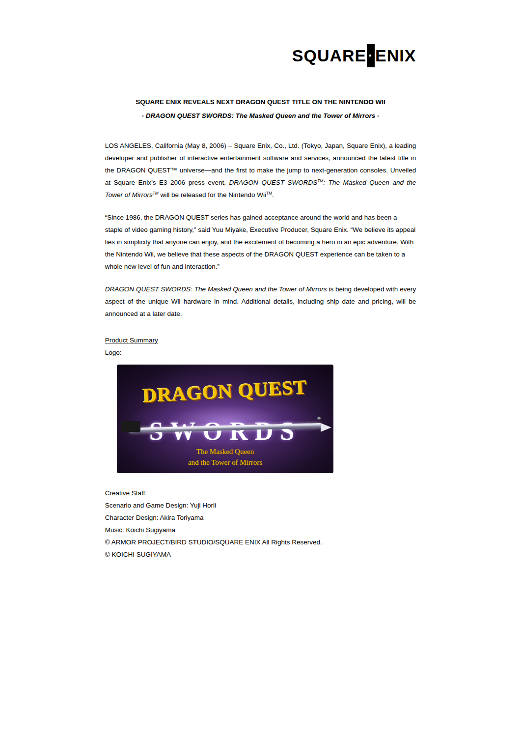SQUARE·ENIX
SQUARE ENIX REVEALS NEXT DRAGON QUEST TITLE ON THE NINTENDO WII
- DRAGON QUEST SWORDS: The Masked Queen and the Tower of Mirrors -
LOS ANGELES, California (May 8, 2006) – Square Enix, Co., Ltd. (Tokyo, Japan, Square Enix), a leading developer and publisher of interactive entertainment software and services, announced the latest title in the DRAGON QUEST™ universe—and the first to make the jump to next-generation consoles. Unveiled at Square Enix’s E3 2006 press event, DRAGON QUEST SWORDSTM: The Masked Queen and the Tower of MirrorsTM will be released for the Nintendo WiiTM.
“Since 1986, the DRAGON QUEST series has gained acceptance around the world and has been a staple of video gaming history,” said Yuu Miyake, Executive Producer, Square Enix. “We believe its appeal lies in simplicity that anyone can enjoy, and the excitement of becoming a hero in an epic adventure. With the Nintendo Wii, we believe that these aspects of the DRAGON QUEST experience can be taken to a whole new level of fun and interaction.”
DRAGON QUEST SWORDS: The Masked Queen and the Tower of Mirrors is being developed with every aspect of the unique Wii hardware in mind. Additional details, including ship date and pricing, will be announced at a later date.
Product Summary
Logo:
DRAGON QUEST
SWORDS
®
The Masked Queen
and the Tower of Mirrors
Creative Staff:
Scenario and Game Design: Yuji Horii
Character Design: Akira Toriyama
Music: Koichi Sugiyama
© ARMOR PROJECT/BIRD STUDIO/SQUARE ENIX All Rights Reserved.
© KOICHI SUGIYAMA